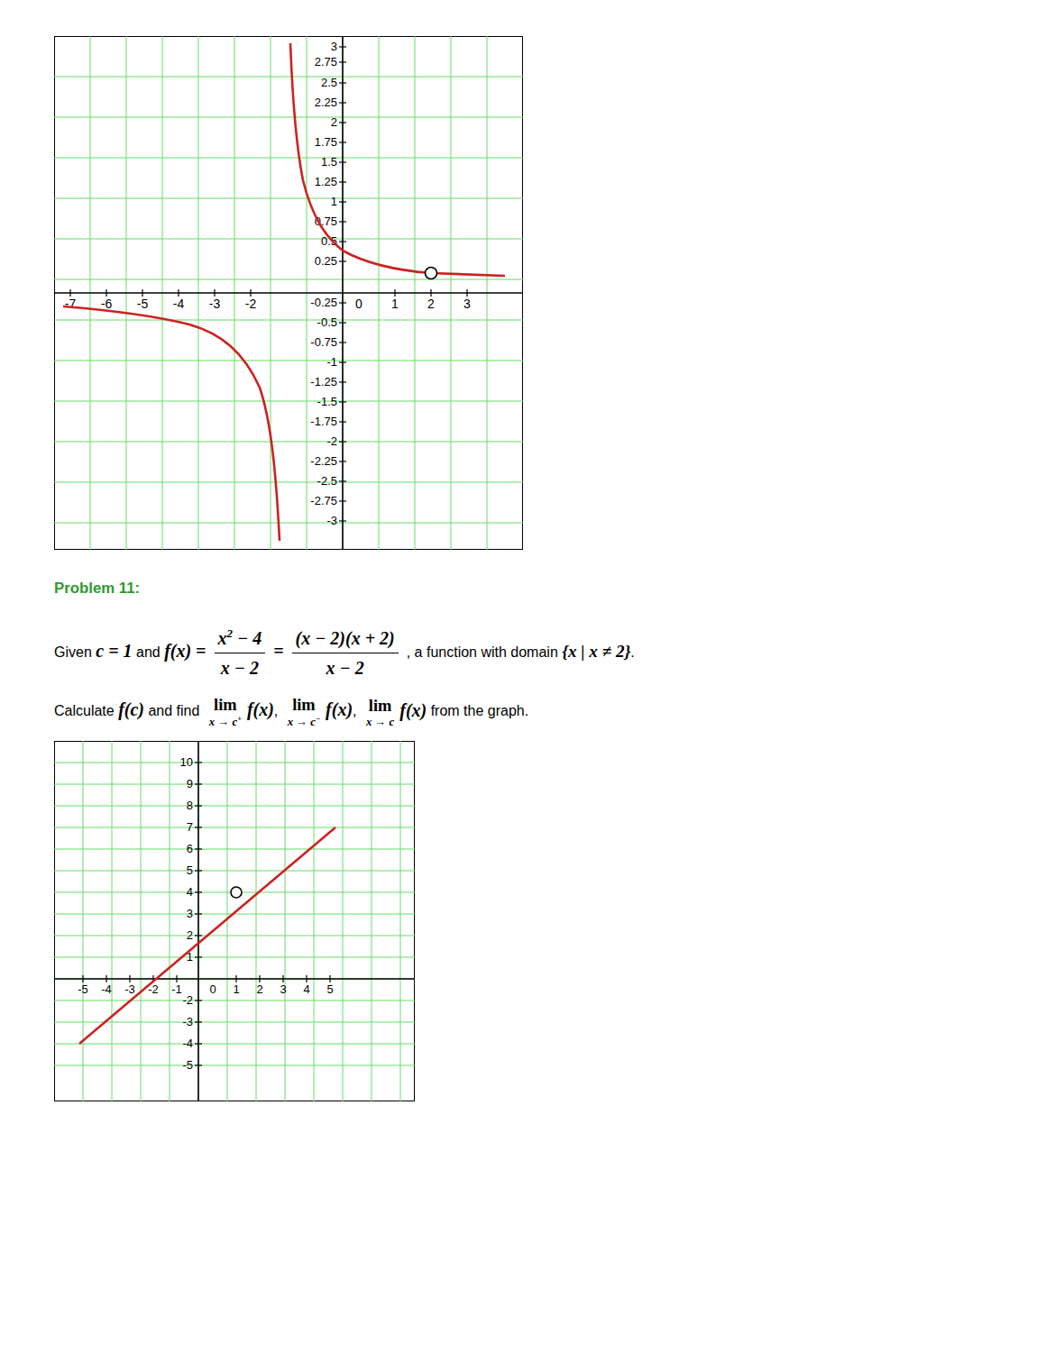Graph 1: hyperbola-like curve with vertical asymptote and open circle 3 2.75 2.5 2.25 2 1.75 1.5 1.25 1 0.75 0.5 0.25 -0.25 -0.5 -0.75 -1 -1.25 -1.5 -1.75 -2 -2.25 -2.5 -2.75 -3 -7 -6 -5 -4 -3 -2 0 1 2 3
Problem 11:
Given c = 1 and f(x) = x2 − 4 x − 2 = (x − 2)(x + 2) x − 2 , a function with domain {x | x ≠ 2}.
Calculate f(c) and find lim x → c+ f(x) , lim x → c− f(x) , lim x → c f(x) from the graph.
Graph 2: straight line with a removable discontinuity (open circle) 10 9 8 7 6 5 4 3 2 1 -2 -3 -4 -5 -5 -4 -3 -2 -1 0 1 2 3 4 5